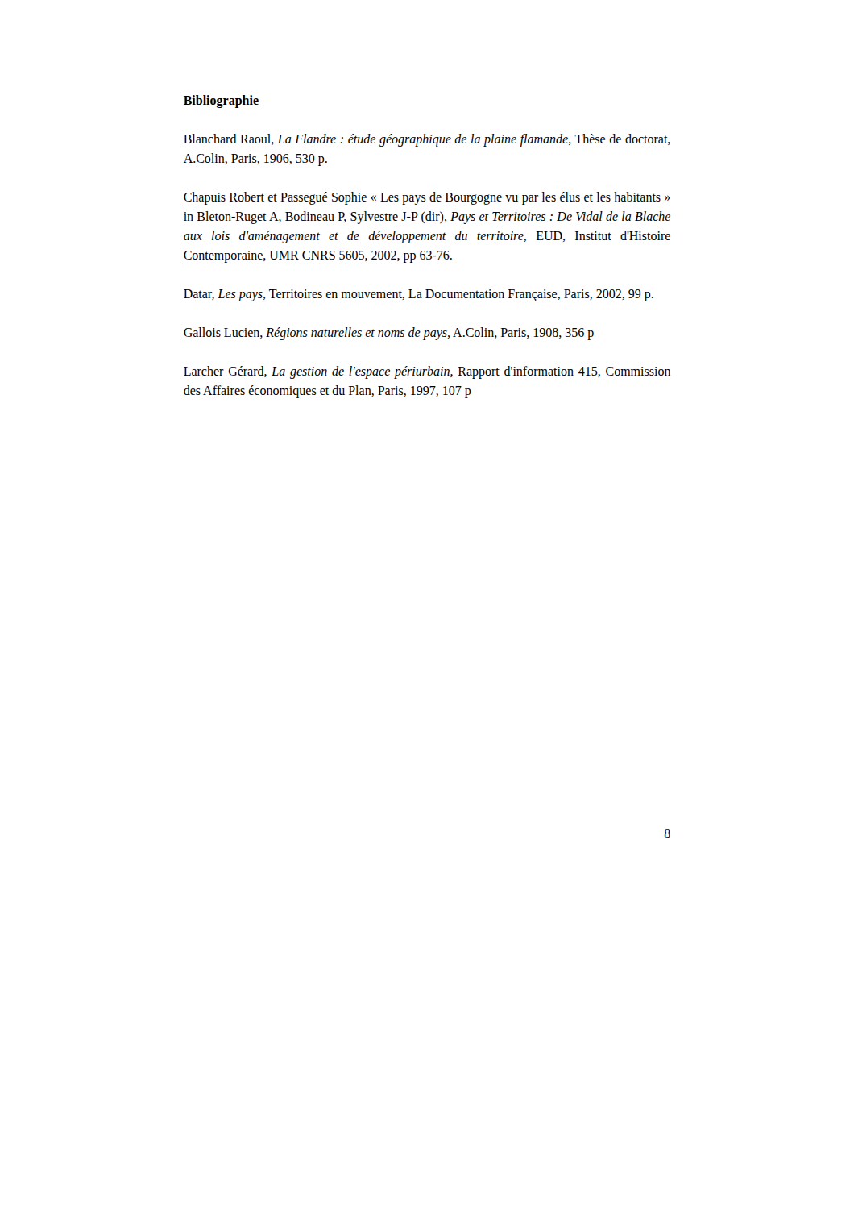Bibliographie
Blanchard Raoul, La Flandre : étude géographique de la plaine flamande, Thèse de doctorat, A.Colin, Paris, 1906, 530 p.
Chapuis Robert et Passegué Sophie « Les pays de Bourgogne vu par les élus et les habitants » in Bleton-Ruget A, Bodineau P, Sylvestre J-P (dir), Pays et Territoires : De Vidal de la Blache aux lois d'aménagement et de développement du territoire, EUD, Institut d'Histoire Contemporaine, UMR CNRS 5605, 2002, pp 63-76.
Datar, Les pays, Territoires en mouvement, La Documentation Française, Paris, 2002, 99 p.
Gallois Lucien, Régions naturelles et noms de pays, A.Colin, Paris, 1908, 356 p
Larcher Gérard, La gestion de l'espace périurbain, Rapport d'information 415, Commission des Affaires économiques et du Plan, Paris, 1997, 107 p
8